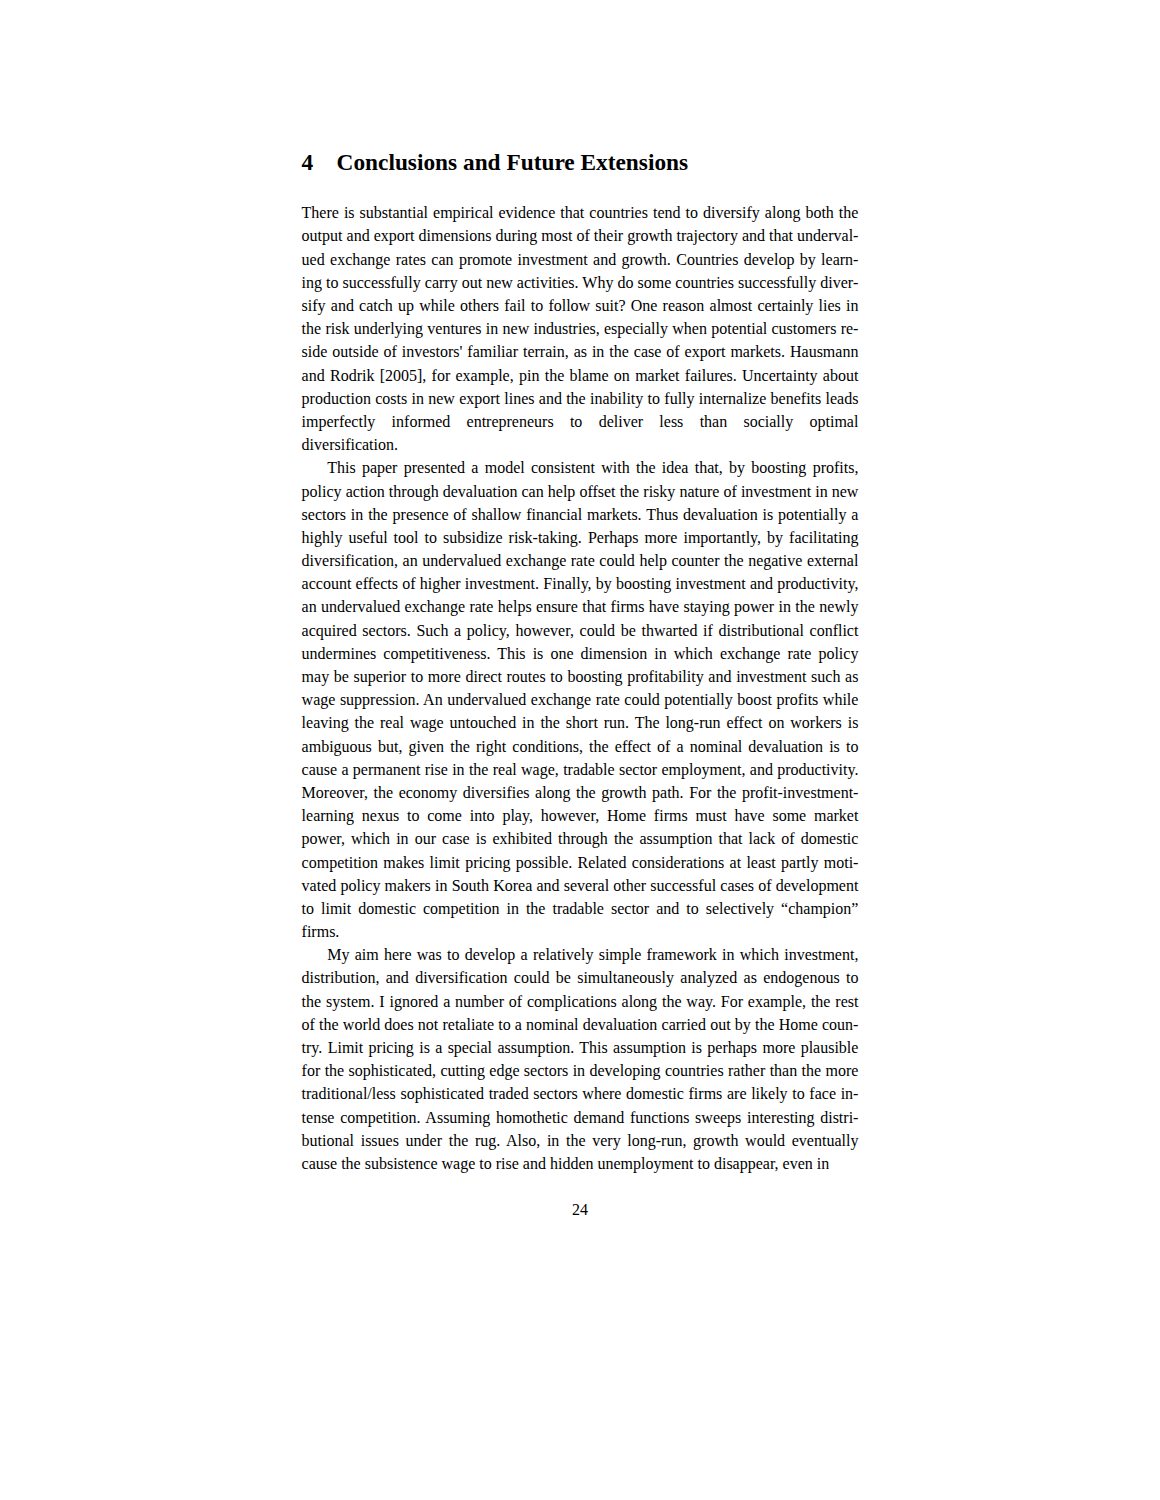4 Conclusions and Future Extensions
There is substantial empirical evidence that countries tend to diversify along both the output and export dimensions during most of their growth trajectory and that undervalued exchange rates can promote investment and growth. Countries develop by learning to successfully carry out new activities. Why do some countries successfully diversify and catch up while others fail to follow suit? One reason almost certainly lies in the risk underlying ventures in new industries, especially when potential customers reside outside of investors' familiar terrain, as in the case of export markets. Hausmann and Rodrik [2005], for example, pin the blame on market failures. Uncertainty about production costs in new export lines and the inability to fully internalize benefits leads imperfectly informed entrepreneurs to deliver less than socially optimal diversification.
This paper presented a model consistent with the idea that, by boosting profits, policy action through devaluation can help offset the risky nature of investment in new sectors in the presence of shallow financial markets. Thus devaluation is potentially a highly useful tool to subsidize risk-taking. Perhaps more importantly, by facilitating diversification, an undervalued exchange rate could help counter the negative external account effects of higher investment. Finally, by boosting investment and productivity, an undervalued exchange rate helps ensure that firms have staying power in the newly acquired sectors. Such a policy, however, could be thwarted if distributional conflict undermines competitiveness. This is one dimension in which exchange rate policy may be superior to more direct routes to boosting profitability and investment such as wage suppression. An undervalued exchange rate could potentially boost profits while leaving the real wage untouched in the short run. The long-run effect on workers is ambiguous but, given the right conditions, the effect of a nominal devaluation is to cause a permanent rise in the real wage, tradable sector employment, and productivity. Moreover, the economy diversifies along the growth path. For the profit-investment-learning nexus to come into play, however, Home firms must have some market power, which in our case is exhibited through the assumption that lack of domestic competition makes limit pricing possible. Related considerations at least partly motivated policy makers in South Korea and several other successful cases of development to limit domestic competition in the tradable sector and to selectively “champion” firms.
My aim here was to develop a relatively simple framework in which investment, distribution, and diversification could be simultaneously analyzed as endogenous to the system. I ignored a number of complications along the way. For example, the rest of the world does not retaliate to a nominal devaluation carried out by the Home country. Limit pricing is a special assumption. This assumption is perhaps more plausible for the sophisticated, cutting edge sectors in developing countries rather than the more traditional/less sophisticated traded sectors where domestic firms are likely to face intense competition. Assuming homothetic demand functions sweeps interesting distributional issues under the rug. Also, in the very long-run, growth would eventually cause the subsistence wage to rise and hidden unemployment to disappear, even in
24